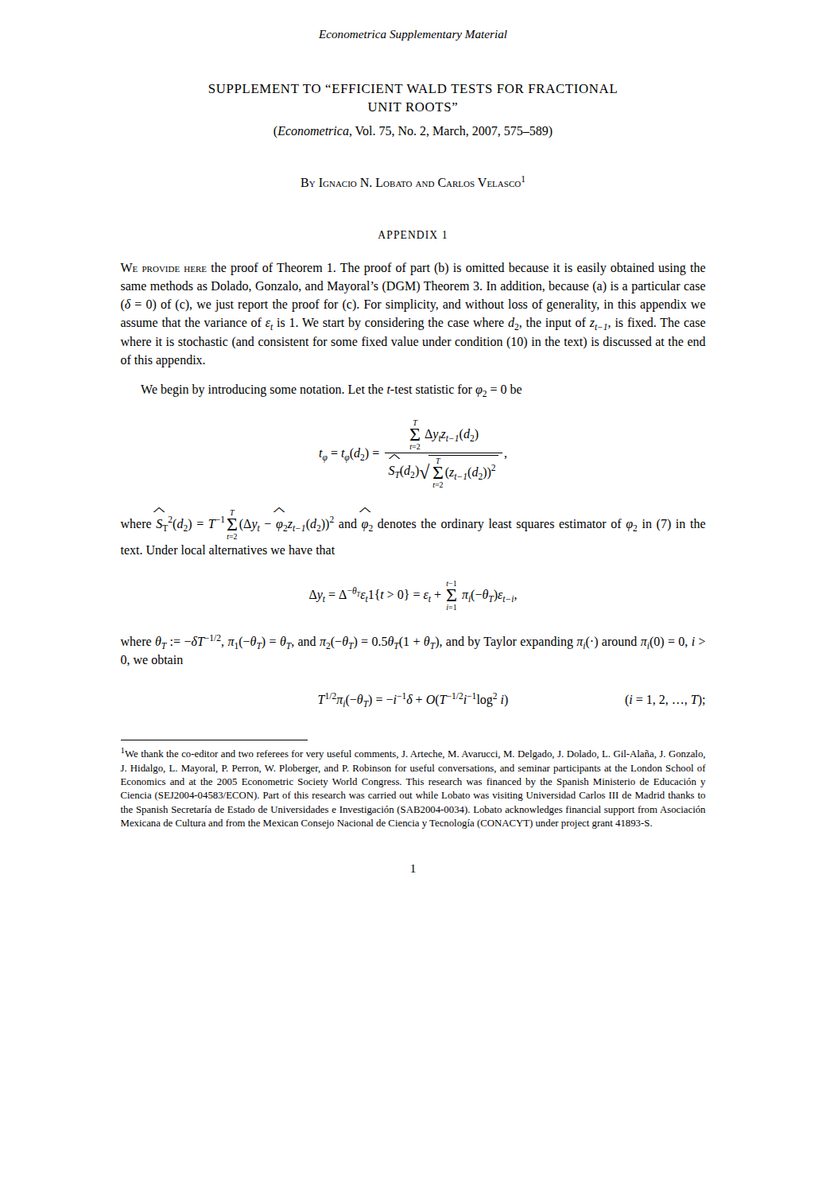Econometrica Supplementary Material
Supplement to “Efficient Wald Tests for Fractional
Unit Roots”
(Econometrica, Vol. 75, No. 2, March, 2007, 575–589)
By Ignacio N. Lobato and Carlos Velasco1
Appendix 1
We provide here the proof of Theorem 1. The proof of part (b) is omitted because it is easily obtained using the same methods as Dolado, Gonzalo, and Mayoral’s (DGM) Theorem 3. In addition, because (a) is a particular case (δ = 0) of (c), we just report the proof for (c). For simplicity, and without loss of generality, in this appendix we assume that the variance of εt is 1. We start by considering the case where d2, the input of zt−1, is fixed. The case where it is stochastic (and consistent for some fixed value under condition (10) in the text) is discussed at the end of this appendix.
We begin by introducing some notation. Let the t-test statistic for φ2 = 0 be
tφ = tφ(d2) = TΣt=2 Δyt zt−1(d2) ST(d2)√TΣt=2(zt−1(d2))2 ,
where ST2(d2) = T−1TΣt=2(Δyt − φ2zt−1(d2))2 and φ2 denotes the ordinary least squares estimator of φ2 in (7) in the text. Under local alternatives we have that
Δyt = Δ−θTεt1{t > 0} = εt + t−1 Σi=1 πi(−θT)εt−i,
where θT := −δT−1/2, π1(−θT) = θT, and π2(−θT) = 0.5θT(1 + θT), and by Taylor expanding πi(·) around πi(0) = 0, i > 0, we obtain
T1/2πi(−θT) = −i−1δ + O(T−1/2i−1log2 i) (i = 1, 2, …, T);
1We thank the co-editor and two referees for very useful comments, J. Arteche, M. Avarucci, M. Delgado, J. Dolado, L. Gil-Alaña, J. Gonzalo, J. Hidalgo, L. Mayoral, P. Perron, W. Ploberger, and P. Robinson for useful conversations, and seminar participants at the London School of Economics and at the 2005 Econometric Society World Congress. This research was financed by the Spanish Ministerio de Educación y Ciencia (SEJ2004-04583/ECON). Part of this research was carried out while Lobato was visiting Universidad Carlos III de Madrid thanks to the Spanish Secretaría de Estado de Universidades e Investigación (SAB2004-0034). Lobato acknowledges financial support from Asociación Mexicana de Cultura and from the Mexican Consejo Nacional de Ciencia y Tecnología (CONACYT) under project grant 41893-S.
1